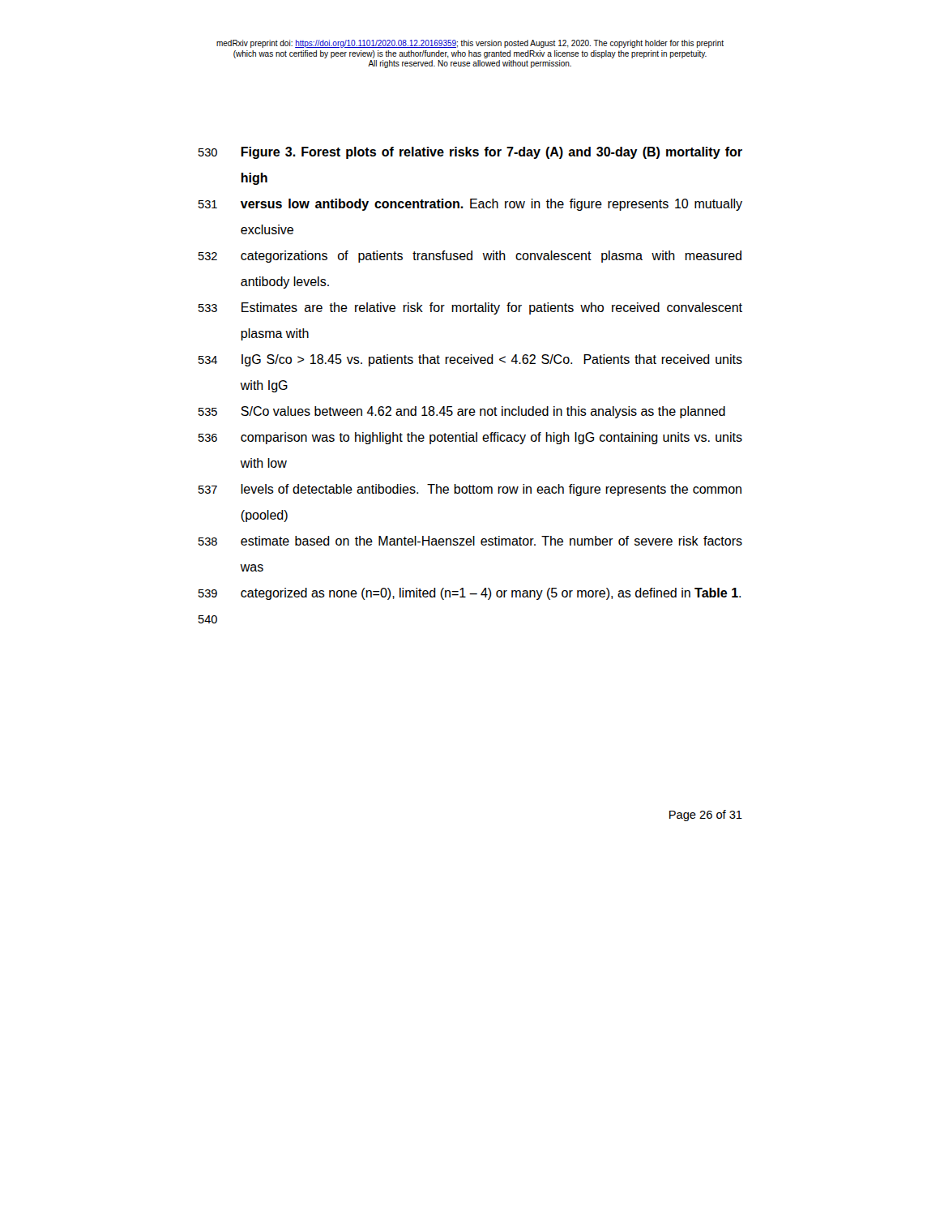medRxiv preprint doi: https://doi.org/10.1101/2020.08.12.20169359; this version posted August 12, 2020. The copyright holder for this preprint
(which was not certified by peer review) is the author/funder, who has granted medRxiv a license to display the preprint in perpetuity.
All rights reserved. No reuse allowed without permission.
530
Figure 3. Forest plots of relative risks for 7-day (A) and 30-day (B) mortality for high
531
versus low antibody concentration. Each row in the figure represents 10 mutually exclusive
532
categorizations of patients transfused with convalescent plasma with measured antibody levels.
533
Estimates are the relative risk for mortality for patients who received convalescent plasma with
534
IgG S/co > 18.45 vs. patients that received < 4.62 S/Co. Patients that received units with IgG
535
S/Co values between 4.62 and 18.45 are not included in this analysis as the planned
536
comparison was to highlight the potential efficacy of high IgG containing units vs. units with low
537
levels of detectable antibodies. The bottom row in each figure represents the common (pooled)
538
estimate based on the Mantel-Haenszel estimator. The number of severe risk factors was
539
categorized as none (n=0), limited (n=1 – 4) or many (5 or more), as defined in Table 1.
540
Page 26 of 31